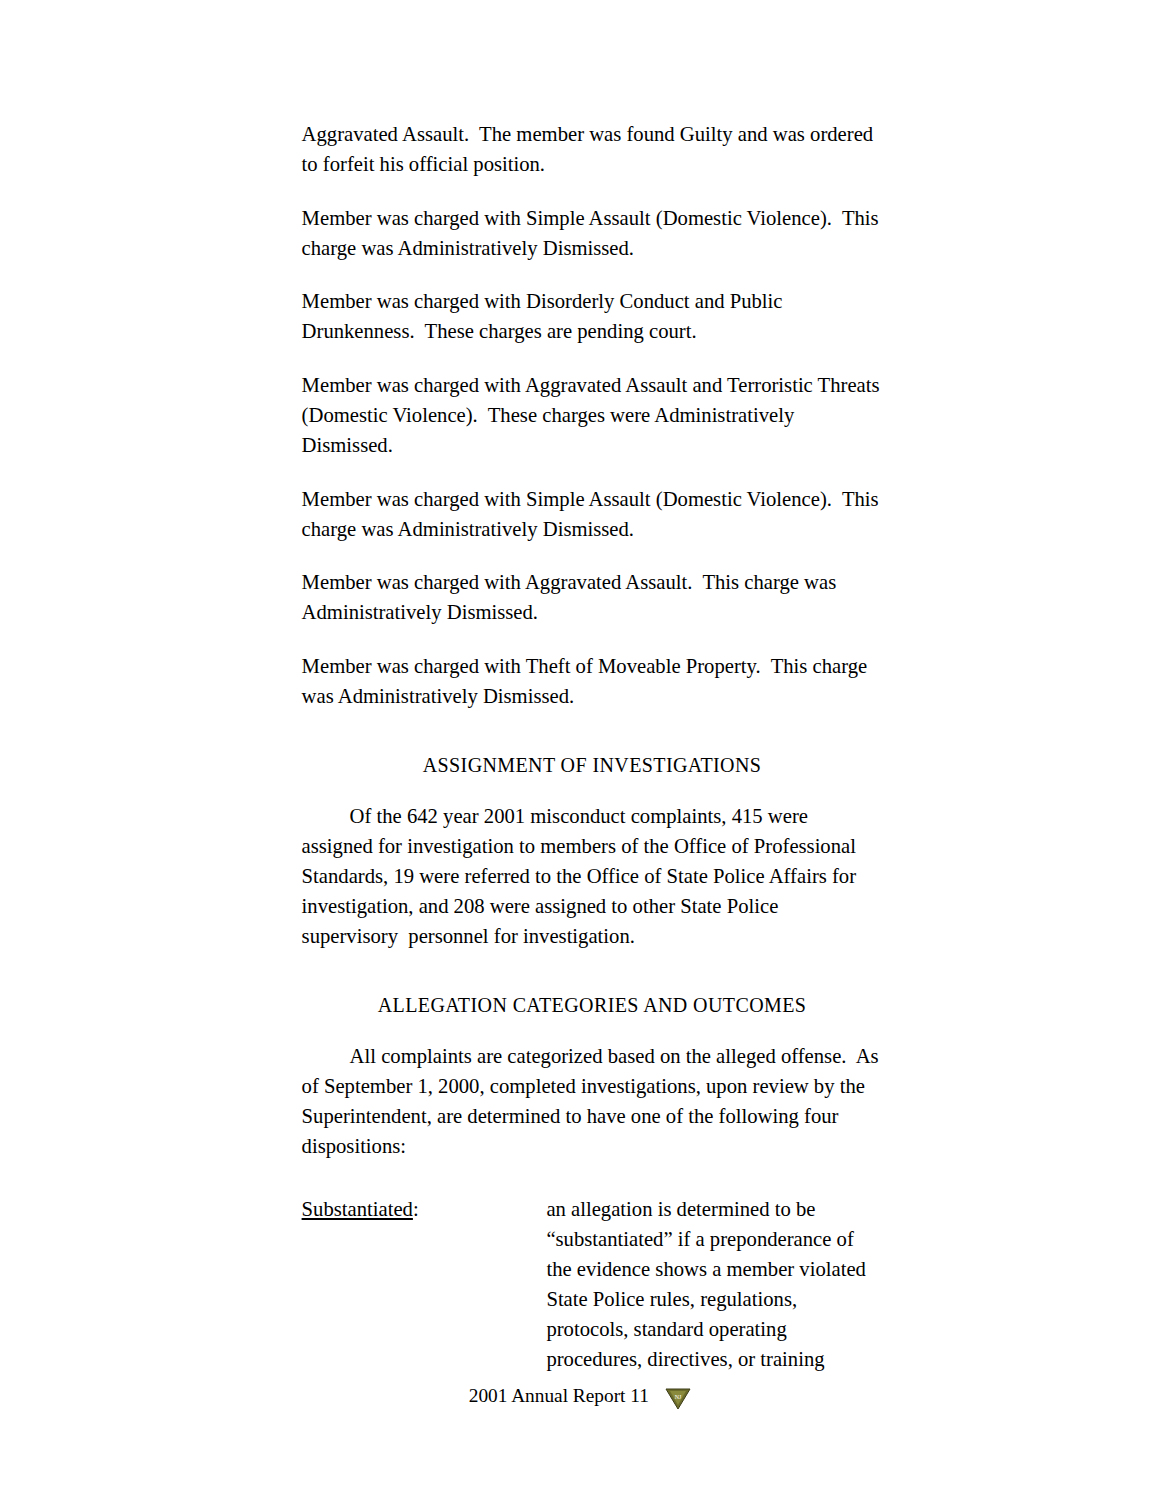Aggravated Assault. The member was found Guilty and was ordered to forfeit his official position.
Member was charged with Simple Assault (Domestic Violence). This charge was Administratively Dismissed.
Member was charged with Disorderly Conduct and Public Drunkenness. These charges are pending court.
Member was charged with Aggravated Assault and Terroristic Threats (Domestic Violence). These charges were Administratively Dismissed.
Member was charged with Simple Assault (Domestic Violence). This charge was Administratively Dismissed.
Member was charged with Aggravated Assault. This charge was Administratively Dismissed.
Member was charged with Theft of Moveable Property. This charge was Administratively Dismissed.
ASSIGNMENT OF INVESTIGATIONS
Of the 642 year 2001 misconduct complaints, 415 were assigned for investigation to members of the Office of Professional Standards, 19 were referred to the Office of State Police Affairs for investigation, and 208 were assigned to other State Police supervisory personnel for investigation.
ALLEGATION CATEGORIES AND OUTCOMES
All complaints are categorized based on the alleged offense. As of September 1, 2000, completed investigations, upon review by the Superintendent, are determined to have one of the following four dispositions:
Substantiated:
an allegation is determined to be “substantiated” if a preponderance of the evidence shows a member violated State Police rules, regulations, protocols, standard operating procedures, directives, or training
2001 Annual Report 11 NJ